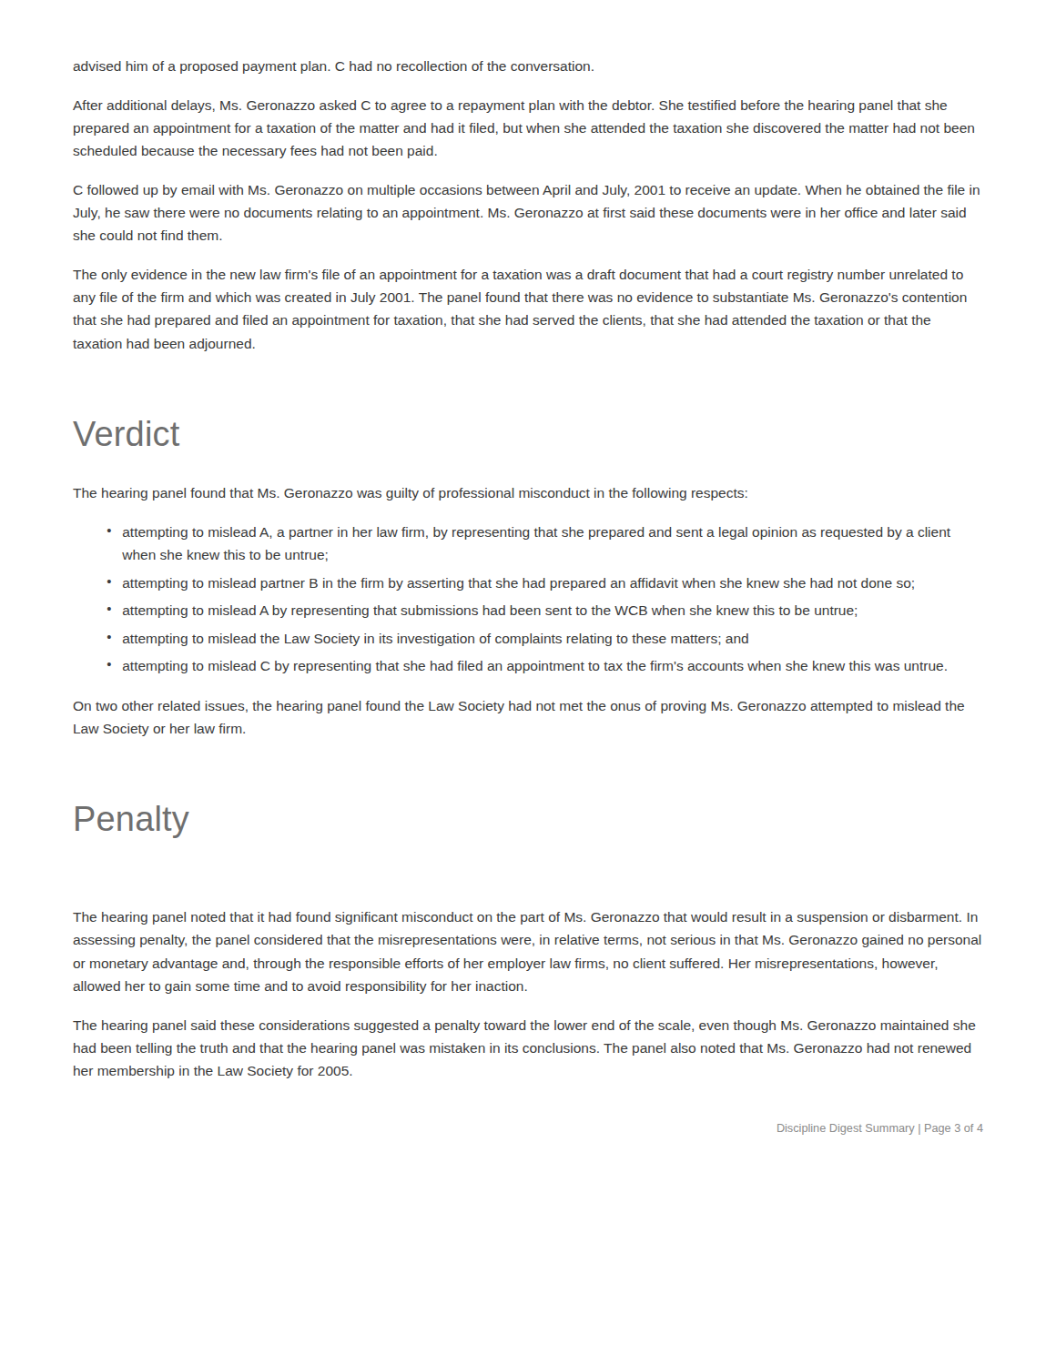advised him of a proposed payment plan. C had no recollection of the conversation.
After additional delays, Ms. Geronazzo asked C to agree to a repayment plan with the debtor. She testified before the hearing panel that she prepared an appointment for a taxation of the matter and had it filed, but when she attended the taxation she discovered the matter had not been scheduled because the necessary fees had not been paid.
C followed up by email with Ms. Geronazzo on multiple occasions between April and July, 2001 to receive an update. When he obtained the file in July, he saw there were no documents relating to an appointment. Ms. Geronazzo at first said these documents were in her office and later said she could not find them.
The only evidence in the new law firm's file of an appointment for a taxation was a draft document that had a court registry number unrelated to any file of the firm and which was created in July 2001. The panel found that there was no evidence to substantiate Ms. Geronazzo's contention that she had prepared and filed an appointment for taxation, that she had served the clients, that she had attended the taxation or that the taxation had been adjourned.
Verdict
The hearing panel found that Ms. Geronazzo was guilty of professional misconduct in the following respects:
attempting to mislead A, a partner in her law firm, by representing that she prepared and sent a legal opinion as requested by a client when she knew this to be untrue;
attempting to mislead partner B in the firm by asserting that she had prepared an affidavit when she knew she had not done so;
attempting to mislead A by representing that submissions had been sent to the WCB when she knew this to be untrue;
attempting to mislead the Law Society in its investigation of complaints relating to these matters; and
attempting to mislead C by representing that she had filed an appointment to tax the firm's accounts when she knew this was untrue.
On two other related issues, the hearing panel found the Law Society had not met the onus of proving Ms. Geronazzo attempted to mislead the Law Society or her law firm.
Penalty
The hearing panel noted that it had found significant misconduct on the part of Ms. Geronazzo that would result in a suspension or disbarment. In assessing penalty, the panel considered that the misrepresentations were, in relative terms, not serious in that Ms. Geronazzo gained no personal or monetary advantage and, through the responsible efforts of her employer law firms, no client suffered. Her misrepresentations, however, allowed her to gain some time and to avoid responsibility for her inaction.
The hearing panel said these considerations suggested a penalty toward the lower end of the scale, even though Ms. Geronazzo maintained she had been telling the truth and that the hearing panel was mistaken in its conclusions. The panel also noted that Ms. Geronazzo had not renewed her membership in the Law Society for 2005.
Discipline Digest Summary | Page 3 of 4